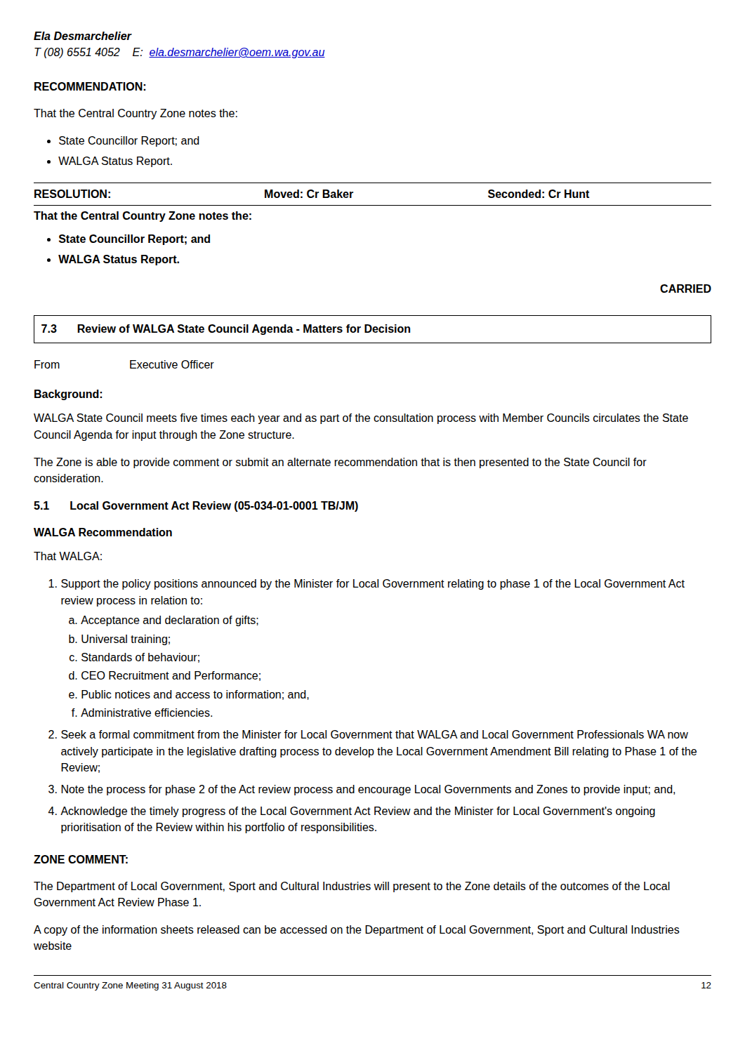Ela Desmarchelier
T (08) 6551 4052 E: ela.desmarchelier@oem.wa.gov.au
RECOMMENDATION:
That the Central Country Zone notes the:
State Councillor Report; and
WALGA Status Report.
| RESOLUTION: | Moved: Cr Baker | Seconded: Cr Hunt |
That the Central Country Zone notes the:
State Councillor Report; and
WALGA Status Report.
CARRIED
7.3 Review of WALGA State Council Agenda - Matters for Decision
From Executive Officer
Background:
WALGA State Council meets five times each year and as part of the consultation process with Member Councils circulates the State Council Agenda for input through the Zone structure.
The Zone is able to provide comment or submit an alternate recommendation that is then presented to the State Council for consideration.
5.1 Local Government Act Review (05-034-01-0001 TB/JM)
WALGA Recommendation
That WALGA:
Support the policy positions announced by the Minister for Local Government relating to phase 1 of the Local Government Act review process in relation to:
Acceptance and declaration of gifts;
Universal training;
Standards of behaviour;
CEO Recruitment and Performance;
Public notices and access to information; and,
Administrative efficiencies.
Seek a formal commitment from the Minister for Local Government that WALGA and Local Government Professionals WA now actively participate in the legislative drafting process to develop the Local Government Amendment Bill relating to Phase 1 of the Review;
Note the process for phase 2 of the Act review process and encourage Local Governments and Zones to provide input; and,
Acknowledge the timely progress of the Local Government Act Review and the Minister for Local Government's ongoing prioritisation of the Review within his portfolio of responsibilities.
ZONE COMMENT:
The Department of Local Government, Sport and Cultural Industries will present to the Zone details of the outcomes of the Local Government Act Review Phase 1.
A copy of the information sheets released can be accessed on the Department of Local Government, Sport and Cultural Industries website
Central Country Zone Meeting 31 August 2018 12